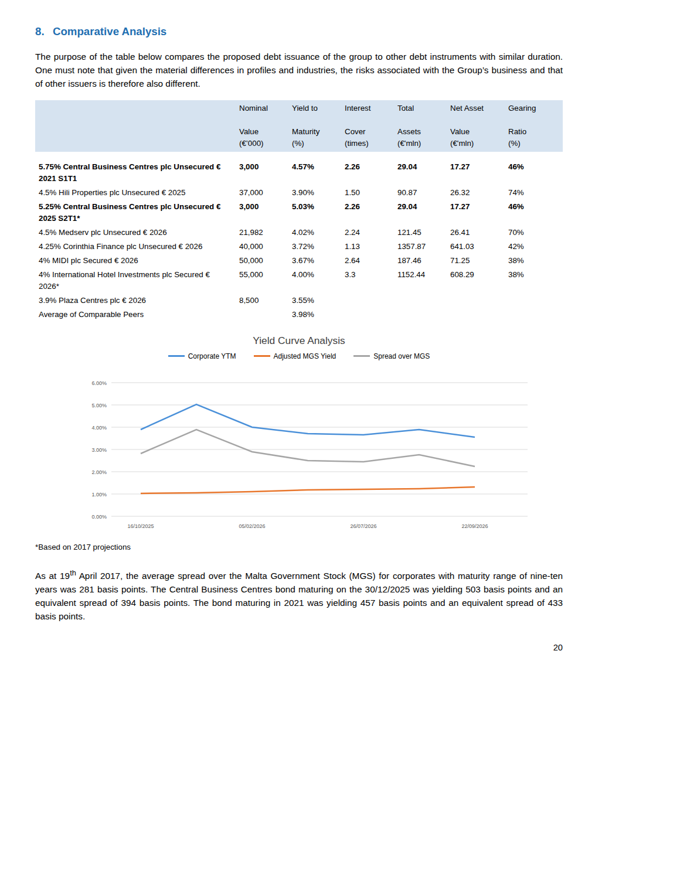8. Comparative Analysis
The purpose of the table below compares the proposed debt issuance of the group to other debt instruments with similar duration. One must note that given the material differences in profiles and industries, the risks associated with the Group’s business and that of other issuers is therefore also different.
| | Nominal Value (€’000) | Yield to Maturity (%) | Interest Cover (times) | Total Assets (€'mln) | Net Asset Value (€'mln) | Gearing Ratio (%) |
| --- | --- | --- | --- | --- | --- | --- |
| 5.75% Central Business Centres plc Unsecured € 2021 S1T1 | 3,000 | 4.57% | 2.26 | 29.04 | 17.27 | 46% |
| 4.5% Hili Properties plc Unsecured € 2025 | 37,000 | 3.90% | 1.50 | 90.87 | 26.32 | 74% |
| 5.25% Central Business Centres plc Unsecured € 2025 S2T1* | 3,000 | 5.03% | 2.26 | 29.04 | 17.27 | 46% |
| 4.5% Medserv plc Unsecured € 2026 | 21,982 | 4.02% | 2.24 | 121.45 | 26.41 | 70% |
| 4.25% Corinthia Finance plc Unsecured € 2026 | 40,000 | 3.72% | 1.13 | 1357.87 | 641.03 | 42% |
| 4% MIDI plc Secured € 2026 | 50,000 | 3.67% | 2.64 | 187.46 | 71.25 | 38% |
| 4% International Hotel Investments plc Secured € 2026* | 55,000 | 4.00% | 3.3 | 1152.44 | 608.29 | 38% |
| 3.9% Plaza Centres plc € 2026 | 8,500 | 3.55% | | | | |
| Average of Comparable Peers | | 3.98% | | | | |
Yield Curve Analysis
Corporate YTM Adjusted MGS Yield Spread over MGS
6.00% 5.00% 4.00% 3.00% 2.00% 1.00% 0.00% 16/10/2025 05/02/2026 26/07/2026 22/09/2026
*Based on 2017 projections
As at 19th April 2017, the average spread over the Malta Government Stock (MGS) for corporates with maturity range of nine-ten years was 281 basis points. The Central Business Centres bond maturing on the 30/12/2025 was yielding 503 basis points and an equivalent spread of 394 basis points. The bond maturing in 2021 was yielding 457 basis points and an equivalent spread of 433 basis points.
20